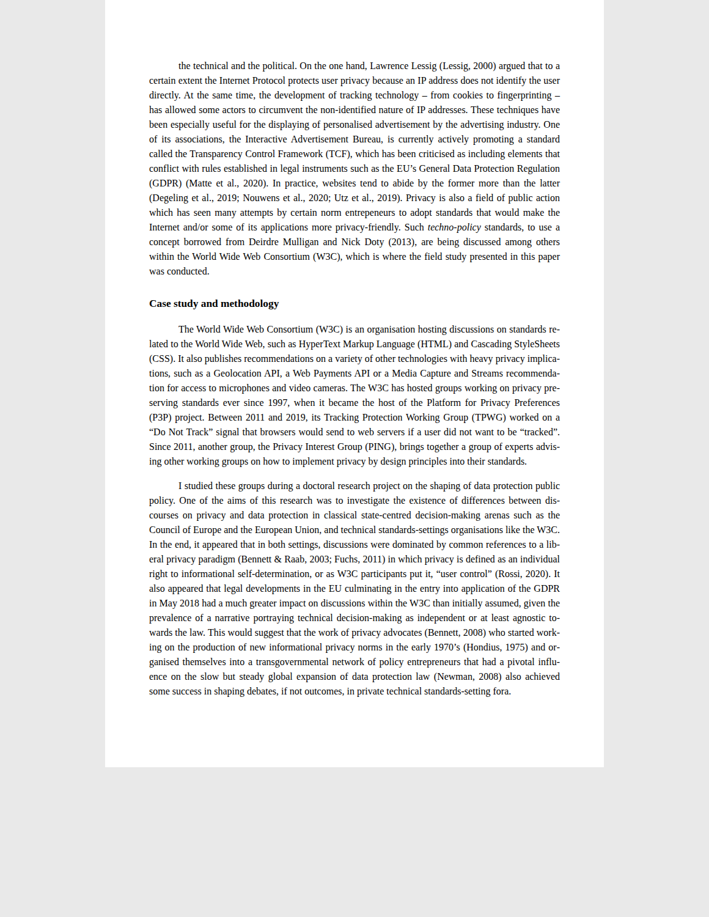the technical and the political. On the one hand, Lawrence Lessig (Lessig, 2000) argued that to a certain extent the Internet Protocol protects user privacy because an IP address does not identify the user directly. At the same time, the development of tracking technology – from cookies to fingerprinting – has allowed some actors to circumvent the non-identified nature of IP addresses. These techniques have been especially useful for the displaying of personalised advertisement by the advertising industry. One of its associations, the Interactive Advertisement Bureau, is currently actively promoting a standard called the Transparency Control Framework (TCF), which has been criticised as including elements that conflict with rules established in legal instruments such as the EU’s General Data Protection Regulation (GDPR) (Matte et al., 2020). In practice, websites tend to abide by the former more than the latter (Degeling et al., 2019; Nouwens et al., 2020; Utz et al., 2019). Privacy is also a field of public action which has seen many attempts by certain norm entrepeneurs to adopt standards that would make the Internet and/or some of its applications more privacy-friendly. Such techno-policy standards, to use a concept borrowed from Deirdre Mulligan and Nick Doty (2013), are being discussed among others within the World Wide Web Consortium (W3C), which is where the field study presented in this paper was conducted.
Case study and methodology
The World Wide Web Consortium (W3C) is an organisation hosting discussions on standards related to the World Wide Web, such as HyperText Markup Language (HTML) and Cascading StyleSheets (CSS). It also publishes recommendations on a variety of other technologies with heavy privacy implications, such as a Geolocation API, a Web Payments API or a Media Capture and Streams recommendation for access to microphones and video cameras. The W3C has hosted groups working on privacy preserving standards ever since 1997, when it became the host of the Platform for Privacy Preferences (P3P) project. Between 2011 and 2019, its Tracking Protection Working Group (TPWG) worked on a “Do Not Track” signal that browsers would send to web servers if a user did not want to be “tracked”. Since 2011, another group, the Privacy Interest Group (PING), brings together a group of experts advising other working groups on how to implement privacy by design principles into their standards.
I studied these groups during a doctoral research project on the shaping of data protection public policy. One of the aims of this research was to investigate the existence of differences between discourses on privacy and data protection in classical state-centred decision-making arenas such as the Council of Europe and the European Union, and technical standards-settings organisations like the W3C. In the end, it appeared that in both settings, discussions were dominated by common references to a liberal privacy paradigm (Bennett & Raab, 2003; Fuchs, 2011) in which privacy is defined as an individual right to informational self-determination, or as W3C participants put it, “user control” (Rossi, 2020). It also appeared that legal developments in the EU culminating in the entry into application of the GDPR in May 2018 had a much greater impact on discussions within the W3C than initially assumed, given the prevalence of a narrative portraying technical decision-making as independent or at least agnostic towards the law. This would suggest that the work of privacy advocates (Bennett, 2008) who started working on the production of new informational privacy norms in the early 1970’s (Hondius, 1975) and organised themselves into a transgovernmental network of policy entrepreneurs that had a pivotal influence on the slow but steady global expansion of data protection law (Newman, 2008) also achieved some success in shaping debates, if not outcomes, in private technical standards-setting fora.